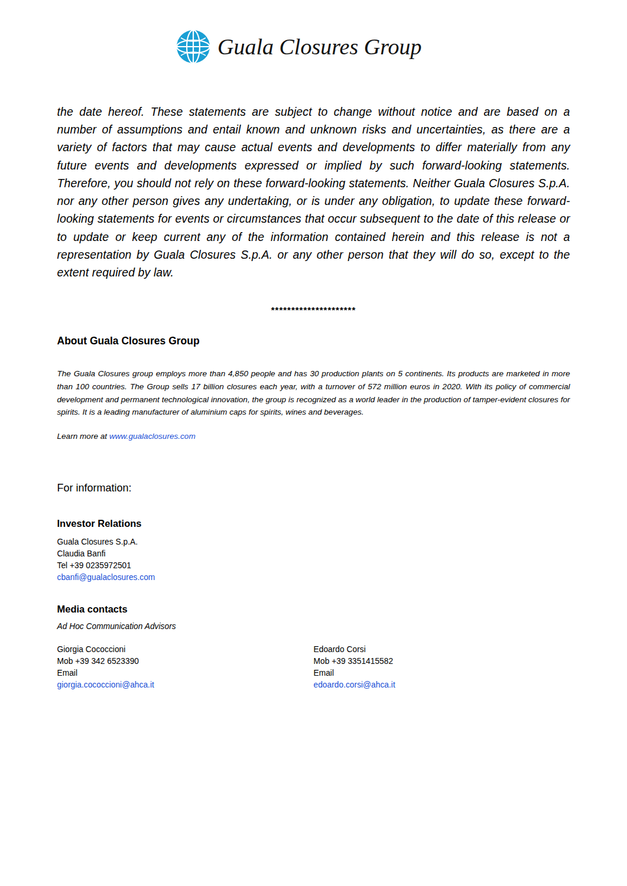Guala Closures Group Guala Closures Group
the date hereof. These statements are subject to change without notice and are based on a number of assumptions and entail known and unknown risks and uncertainties, as there are a variety of factors that may cause actual events and developments to differ materially from any future events and developments expressed or implied by such forward-looking statements. Therefore, you should not rely on these forward-looking statements. Neither Guala Closures S.p.A. nor any other person gives any undertaking, or is under any obligation, to update these forward-looking statements for events or circumstances that occur subsequent to the date of this release or to update or keep current any of the information contained herein and this release is not a representation by Guala Closures S.p.A. or any other person that they will do so, except to the extent required by law.
*********************
About Guala Closures Group
The Guala Closures group employs more than 4,850 people and has 30 production plants on 5 continents. Its products are marketed in more than 100 countries. The Group sells 17 billion closures each year, with a turnover of 572 million euros in 2020. With its policy of commercial development and permanent technological innovation, the group is recognized as a world leader in the production of tamper-evident closures for spirits. It is a leading manufacturer of aluminium caps for spirits, wines and beverages.
Learn more at www.gualaclosures.com
For information:
Investor Relations
Guala Closures S.p.A.
Claudia Banfi
Tel +39 0235972501
cbanfi@gualaclosures.com
Media contacts
Ad Hoc Communication Advisors
Giorgia Cococcioni
Mob +39 342 6523390
Email
giorgia.cococcioni@ahca.it
Edoardo Corsi
Mob +39 3351415582
Email
edoardo.corsi@ahca.it